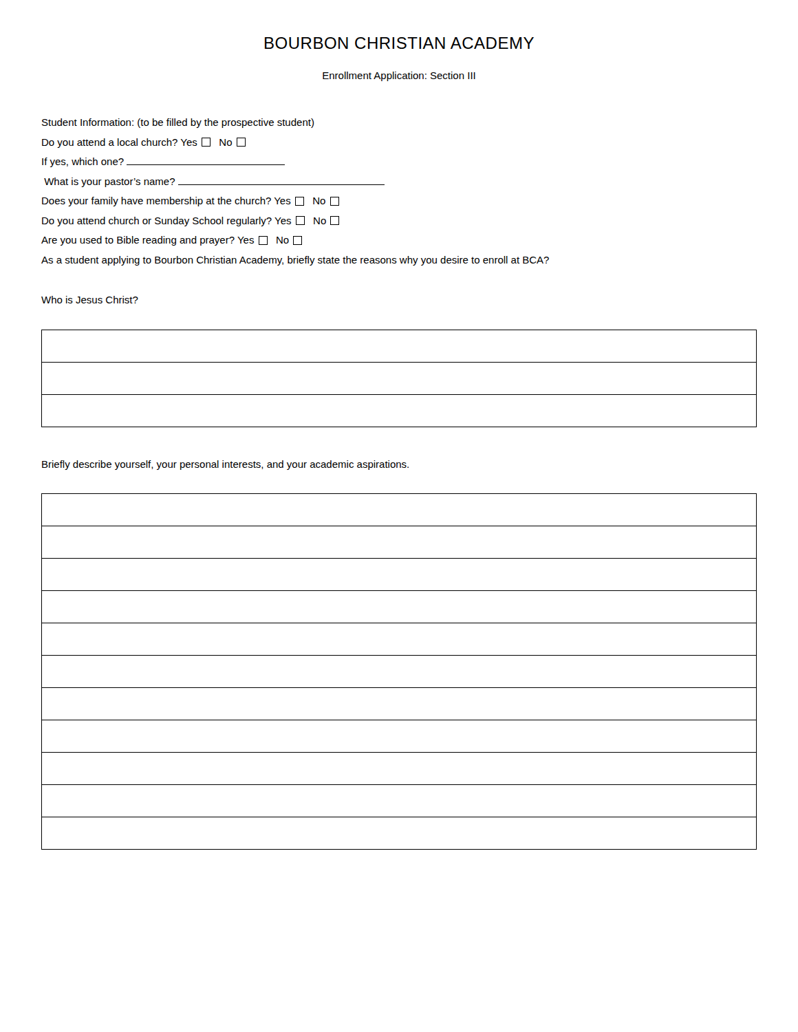BOURBON CHRISTIAN ACADEMY
Enrollment Application: Section III
Student Information: (to be filled by the prospective student)
Do you attend a local church? Yes No
If yes, which one?
What is your pastor’s name?
Does your family have membership at the church? Yes No
Do you attend church or Sunday School regularly? Yes No
Are you used to Bible reading and prayer? Yes No
As a student applying to Bourbon Christian Academy, briefly state the reasons why you desire to enroll at BCA?
Who is Jesus Christ?
Briefly describe yourself, your personal interests, and your academic aspirations.